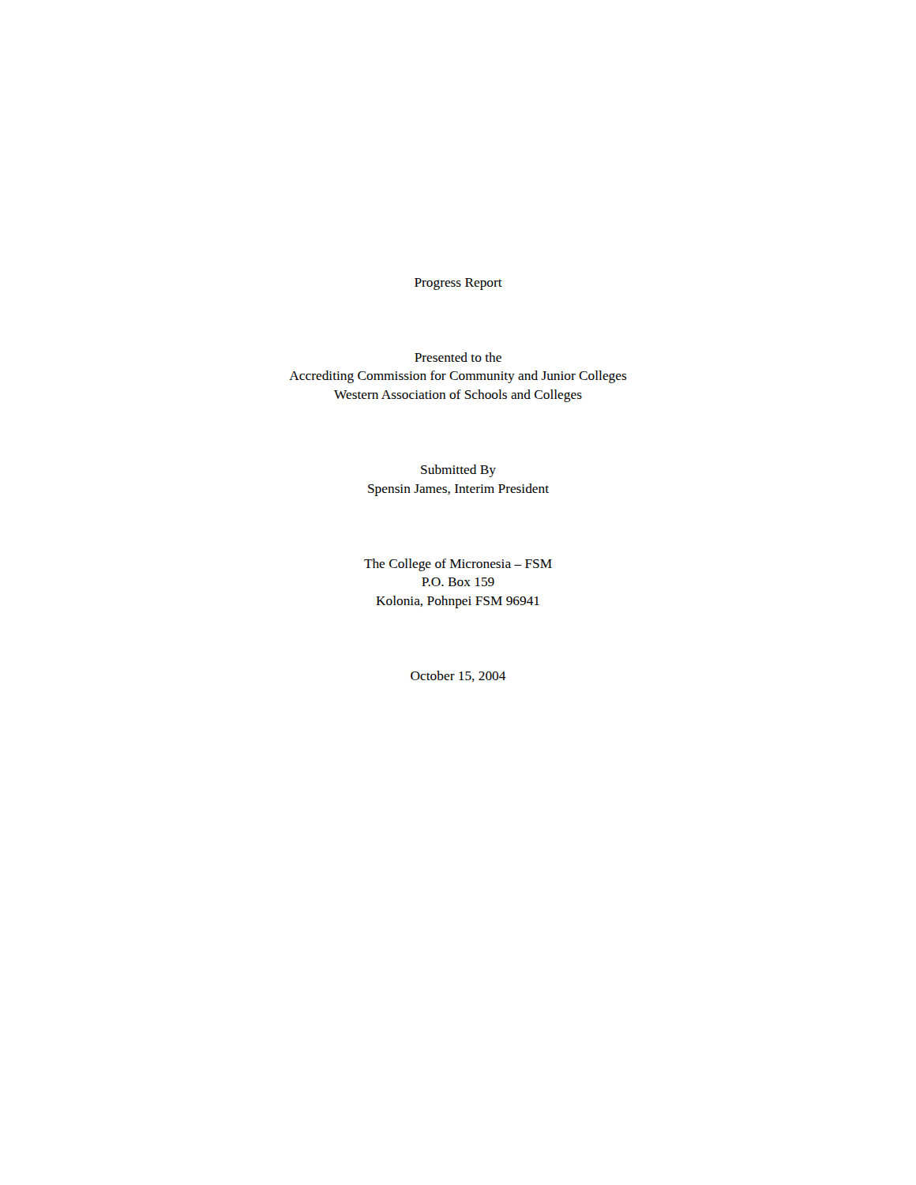Progress Report
Presented to the
Accrediting Commission for Community and Junior Colleges
Western Association of Schools and Colleges
Submitted By
Spensin James, Interim President
The College of Micronesia – FSM
P.O. Box 159
Kolonia, Pohnpei FSM 96941
October 15, 2004